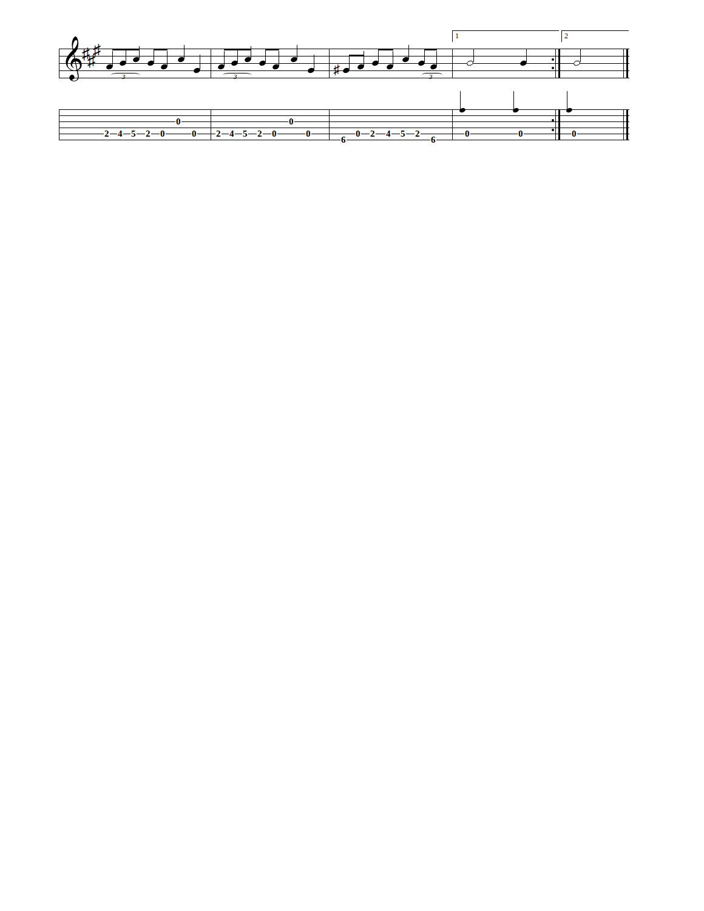𝄞
♯
♯
♯
1
2
3
3
♯
3
2
4
5
2
0
0
0
2
4
5
2
0
0
0
6
0
2
4
5
2
6
0
0
0